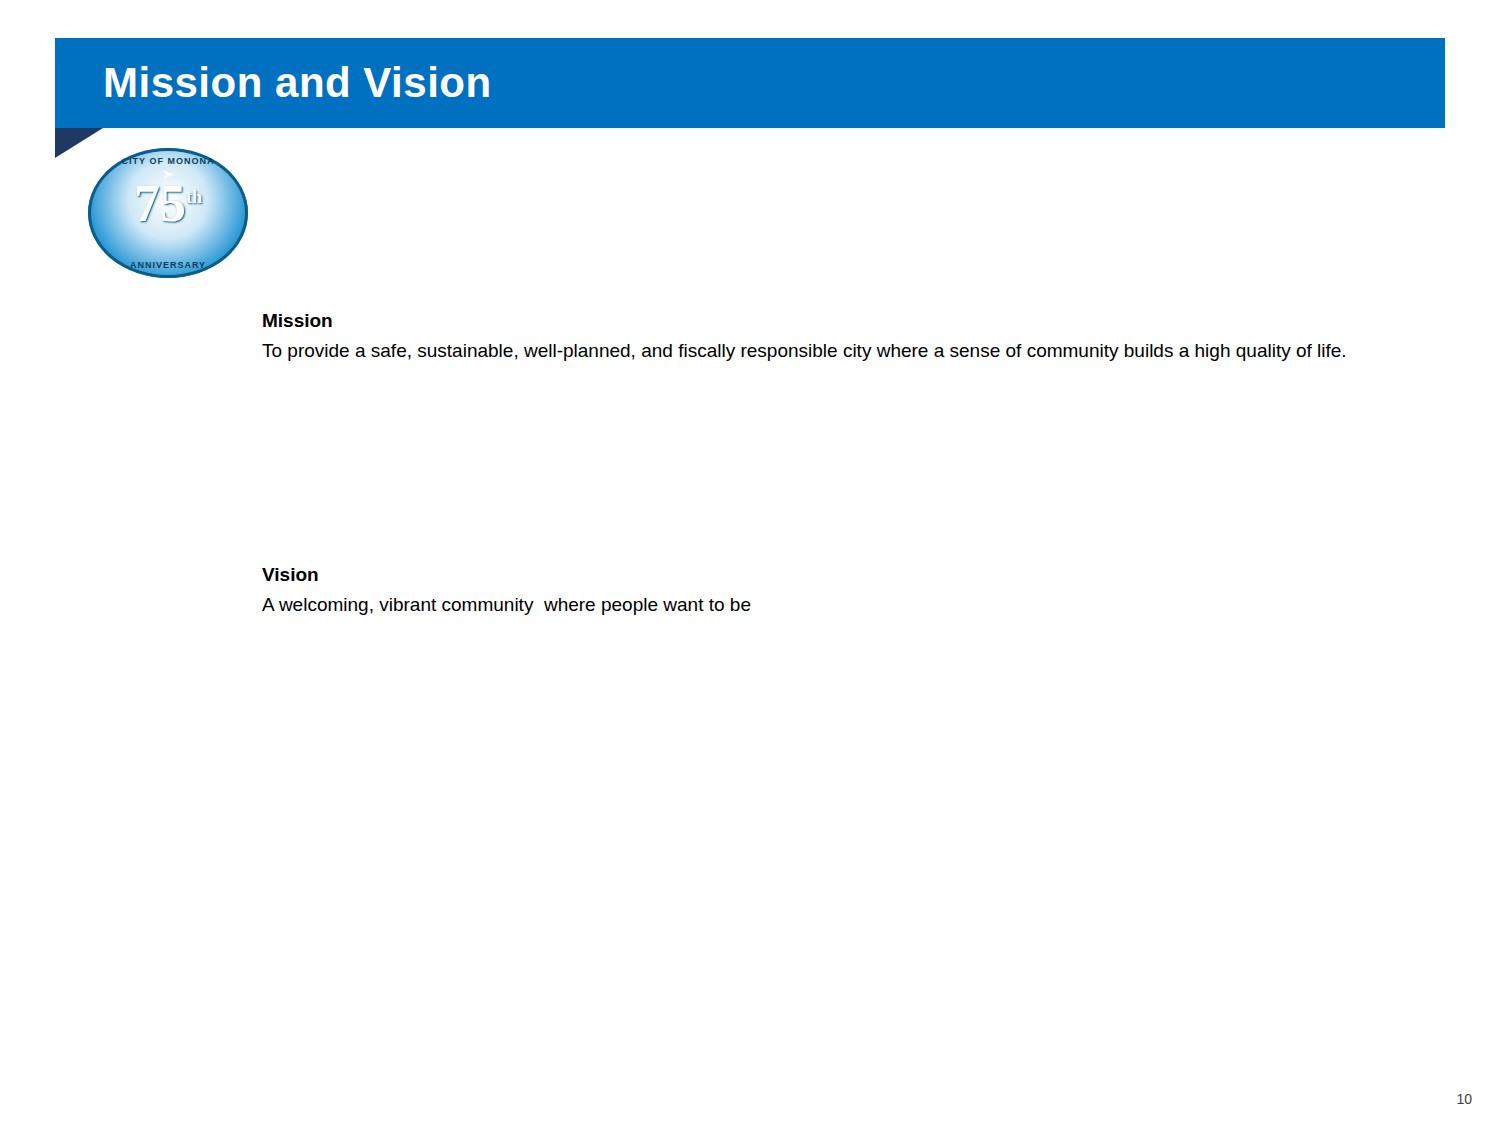Mission and Vision
CITY OF MONONA
➤
75th
ANNIVERSARY
Mission
To provide a safe, sustainable, well-planned, and fiscally responsible city where a sense of community builds a high quality of life.
Vision
A welcoming, vibrant community where people want to be
10